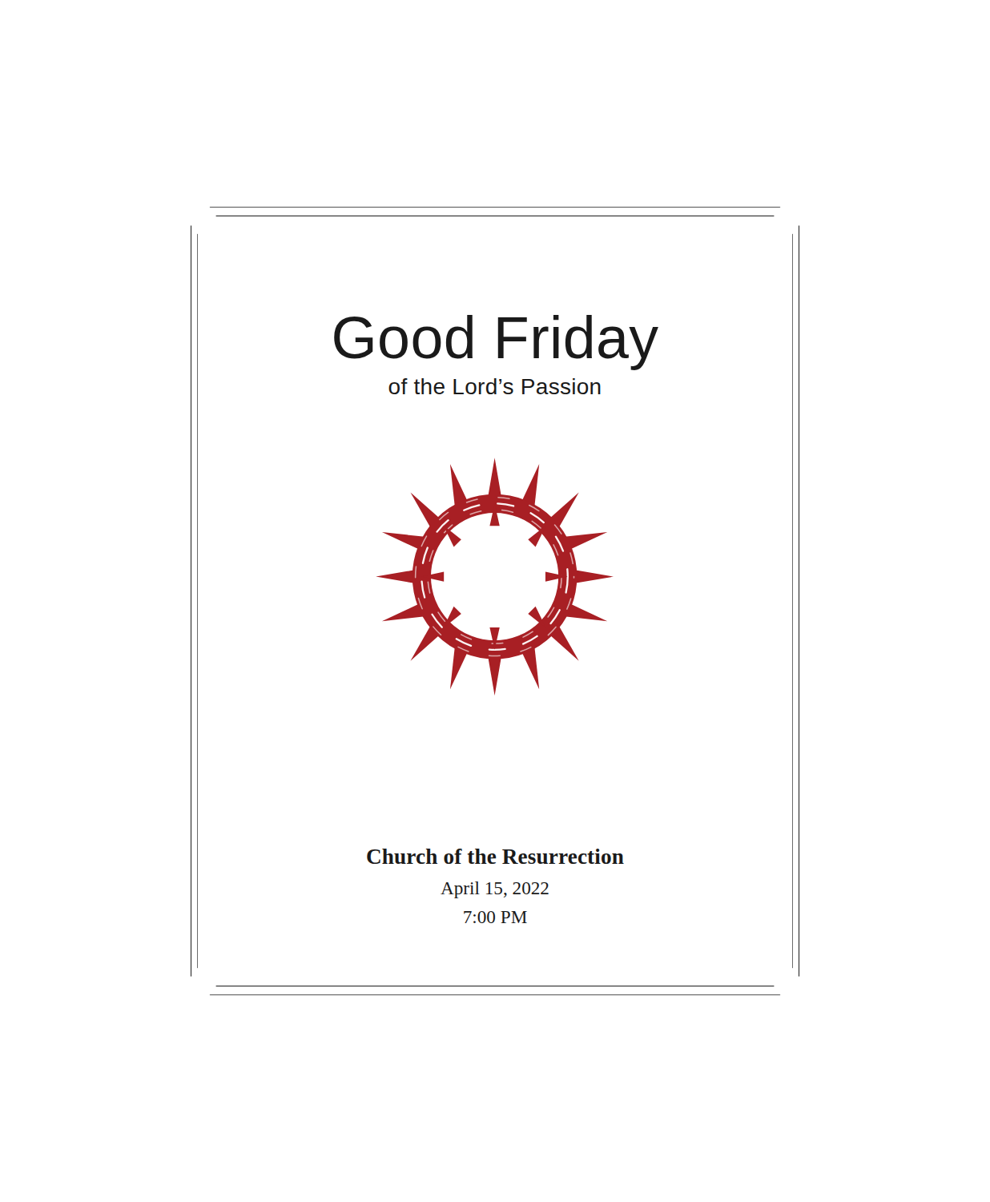Good Friday
of the Lord’s Passion
Church of the Resurrection
April 15, 2022
7:00 PM